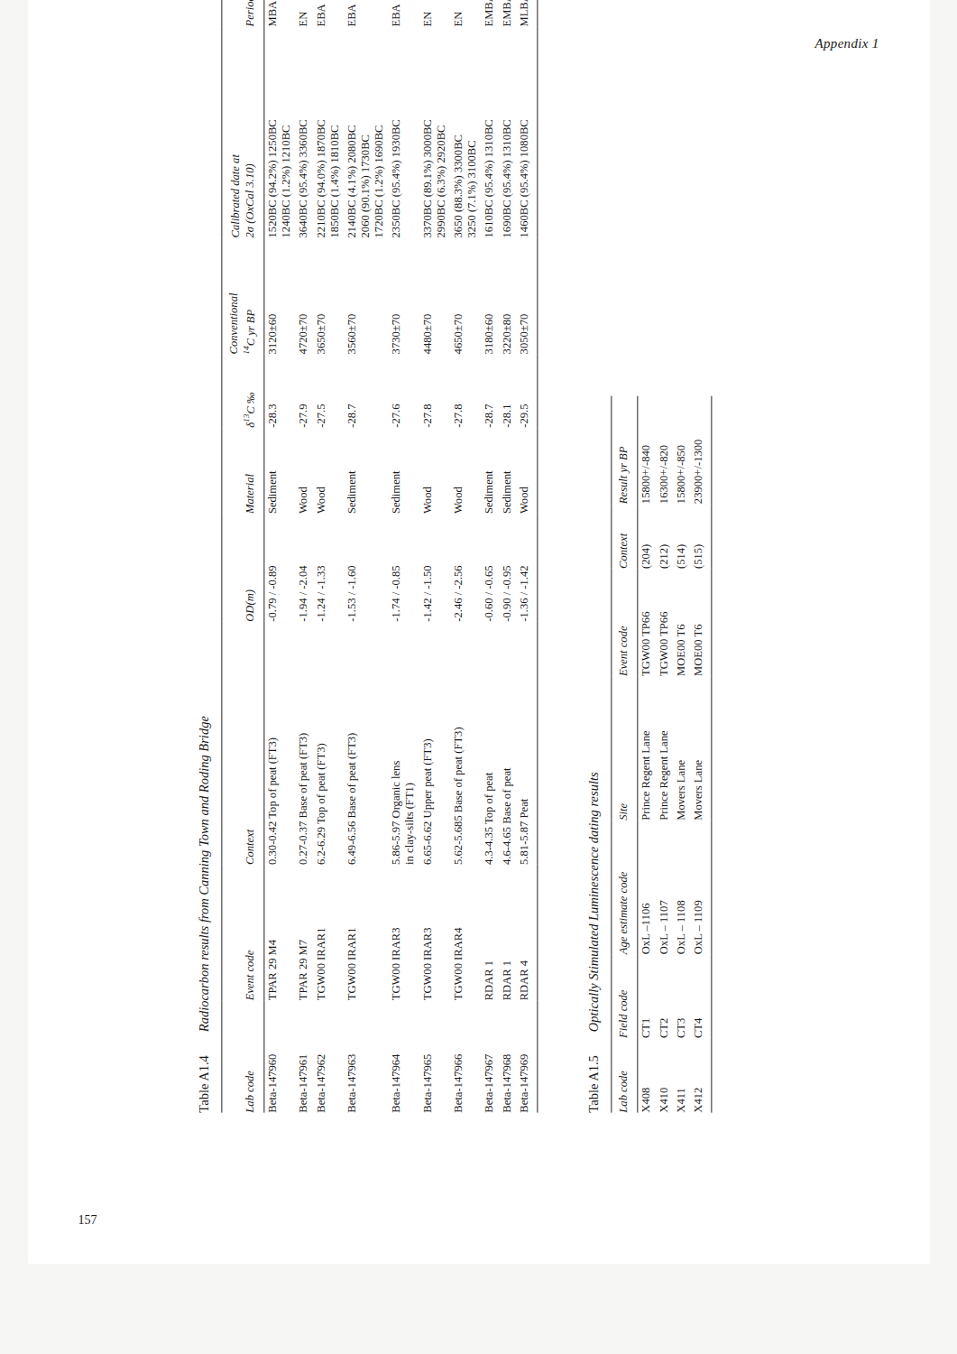Appendix 1
Table A1.4 Radiocarbon results from Canning Town and Roding Bridge
| Lab code | Event code | Context | OD(m) | Material | δ 13 C ‰ | Conventional 14 C yr BP | Calibrated date at 2σ (OxCal 3.10) | Period |
| --- | --- | --- | --- | --- | --- | --- | --- | --- |
| Beta-147960 | TPAR 29 M4 | 0.30-0.42 Top of peat (FT3) | -0.79 / -0.89 | Sediment | -28.3 | 3120±60 | 1520BC (94.2%) 1250BC 1240BC (1.2%) 1210BC | MBA |
| Beta-147961 | TPAR 29 M7 | 0.27-0.37 Base of peat (FT3) | -1.94 / -2.04 | Wood | -27.9 | 4720±70 | 3640BC (95.4%) 3360BC | EN |
| Beta-147962 | TGW00 IRAR1 | 6.2-6.29 Top of peat (FT3) | -1.24 / -1.33 | Wood | -27.5 | 3650±70 | 2210BC (94.0%) 1870BC 1850BC (1.4%) 1810BC | EBA |
| Beta-147963 | TGW00 IRAR1 | 6.49-6.56 Base of peat (FT3) | -1.53 / -1.60 | Sediment | -28.7 | 3560±70 | 2140BC (4.1%) 2080BC 2060 (90.1%) 1730BC 1720BC (1.2%) 1690BC | EBA |
| Beta-147964 | TGW00 IRAR3 | 5.86-5.97 Organic lens in clay-silts (FT1) | -1.74 / -0.85 | Sediment | -27.6 | 3730±70 | 2350BC (95.4%) 1930BC | EBA |
| Beta-147965 | TGW00 IRAR3 | 6.65-6.62 Upper peat (FT3) | -1.42 / -1.50 | Wood | -27.8 | 4480±70 | 3370BC (89.1%) 3000BC 2990BC (6.3%) 2920BC | EN |
| Beta-147966 | TGW00 IRAR4 | 5.62-5.685 Base of peat (FT3) | -2.46 / -2.56 | Wood | -27.8 | 4650±70 | 3650 (88.3%) 3300BC 3250 (7.1%) 3100BC | EN |
| Beta-147967 | RDAR 1 | 4.3-4.35 Top of peat | -0.60 / -0.65 | Sediment | -28.7 | 3180±60 | 1610BC (95.4%) 1310BC | EMBA |
| Beta-147968 | RDAR 1 | 4.6-4.65 Base of peat | -0.90 / -0.95 | Sediment | -28.1 | 3220±80 | 1690BC (95.4%) 1310BC | EMBA |
| Beta-147969 | RDAR 4 | 5.81-5.87 Peat | -1.36 / -1.42 | Wood | -29.5 | 3050±70 | 1460BC (95.4%) 1080BC | MLBA |
Table A1.5 Optically Stimulated Luminescence dating results
| Lab code | Field code | Age estimate code | Site | Event code | Context | Result yr BP |
| --- | --- | --- | --- | --- | --- | --- |
| X408 | CT1 | OxL –1106 | Prince Regent Lane | TGW00 TP66 | (204) | 15800+/-840 |
| X410 | CT2 | OxL – 1107 | Prince Regent Lane | TGW00 TP66 | (212) | 16300+/-820 |
| X411 | CT3 | OxL – 1108 | Movers Lane | MOE00 T6 | (514) | 15800+/-850 |
| X412 | CT4 | OxL – 1109 | Movers Lane | MOE00 T6 | (515) | 23900+/-1300 |
157